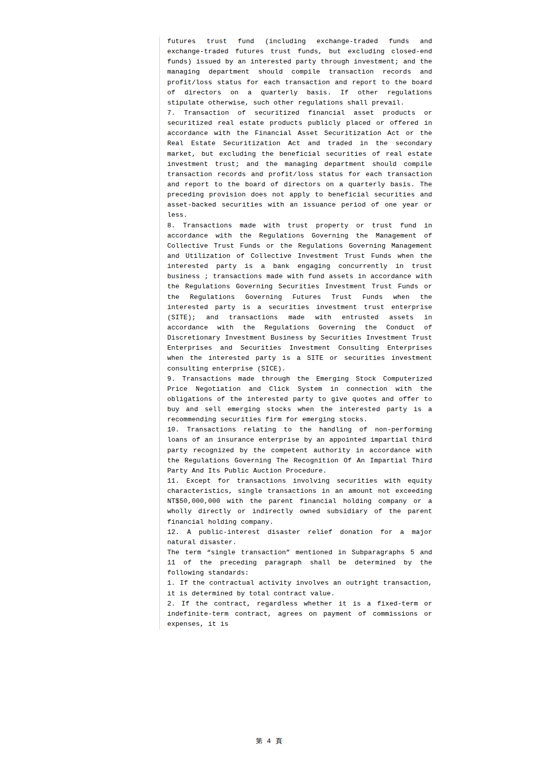futures trust fund (including exchange-traded funds and exchange-traded futures trust funds, but excluding closed-end funds) issued by an interested party through investment; and the managing department should compile transaction records and profit/loss status for each transaction and report to the board of directors on a quarterly basis. If other regulations stipulate otherwise, such other regulations shall prevail.
7. Transaction of securitized financial asset products or securitized real estate products publicly placed or offered in accordance with the Financial Asset Securitization Act or the Real Estate Securitization Act and traded in the secondary market, but excluding the beneficial securities of real estate investment trust; and the managing department should compile transaction records and profit/loss status for each transaction and report to the board of directors on a quarterly basis. The preceding provision does not apply to beneficial securities and asset-backed securities with an issuance period of one year or less.
8. Transactions made with trust property or trust fund in accordance with the Regulations Governing the Management of Collective Trust Funds or the Regulations Governing Management and Utilization of Collective Investment Trust Funds when the interested party is a bank engaging concurrently in trust business ; transactions made with fund assets in accordance with the Regulations Governing Securities Investment Trust Funds or the Regulations Governing Futures Trust Funds when the interested party is a securities investment trust enterprise (SITE); and transactions made with entrusted assets in accordance with the Regulations Governing the Conduct of Discretionary Investment Business by Securities Investment Trust Enterprises and Securities Investment Consulting Enterprises when the interested party is a SITE or securities investment consulting enterprise (SICE).
9. Transactions made through the Emerging Stock Computerized Price Negotiation and Click System in connection with the obligations of the interested party to give quotes and offer to buy and sell emerging stocks when the interested party is a recommending securities firm for emerging stocks.
10. Transactions relating to the handling of non-performing loans of an insurance enterprise by an appointed impartial third party recognized by the competent authority in accordance with the Regulations Governing The Recognition Of An Impartial Third Party And Its Public Auction Procedure.
11. Except for transactions involving securities with equity characteristics, single transactions in an amount not exceeding NT$50,000,000 with the parent financial holding company or a wholly directly or indirectly owned subsidiary of the parent financial holding company.
12. A public-interest disaster relief donation for a major natural disaster.
The term “single transaction” mentioned in Subparagraphs 5 and 11 of the preceding paragraph shall be determined by the following standards:
1. If the contractual activity involves an outright transaction, it is determined by total contract value.
2. If the contract, regardless whether it is a fixed-term or indefinite-term contract, agrees on payment of commissions or expenses, it is
第 4 頁